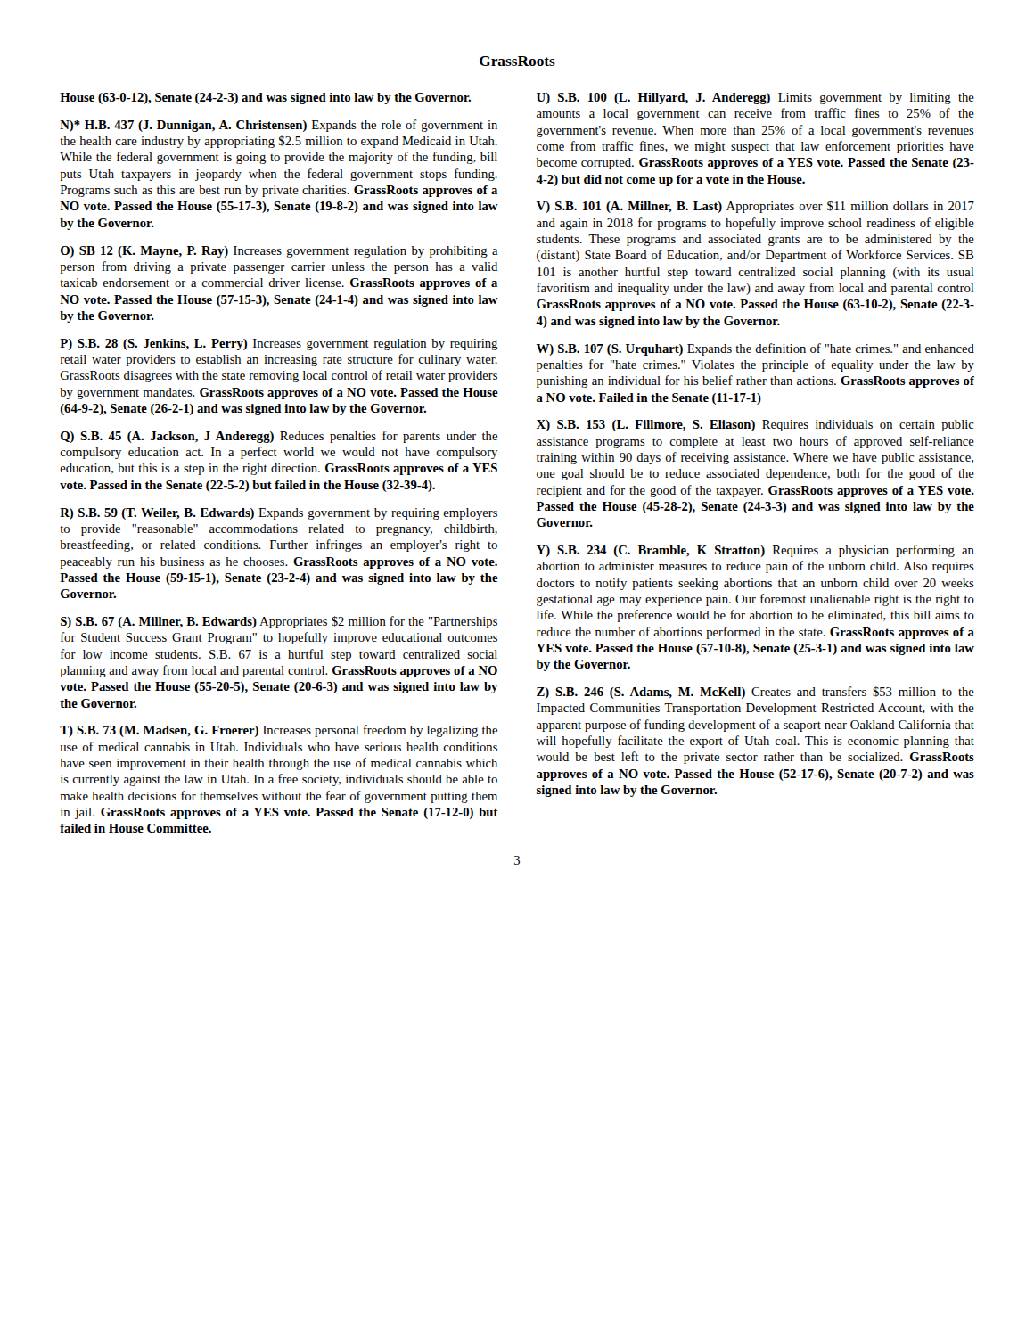GrassRoots
House (63-0-12), Senate (24-2-3) and was signed into law by the Governor.
N)* H.B. 437 (J. Dunnigan, A. Christensen) Expands the role of government in the health care industry by appropriating $2.5 million to expand Medicaid in Utah. While the federal government is going to provide the majority of the funding, bill puts Utah taxpayers in jeopardy when the federal government stops funding. Programs such as this are best run by private charities. GrassRoots approves of a NO vote. Passed the House (55-17-3), Senate (19-8-2) and was signed into law by the Governor.
O) SB 12 (K. Mayne, P. Ray) Increases government regulation by prohibiting a person from driving a private passenger carrier unless the person has a valid taxicab endorsement or a commercial driver license. GrassRoots approves of a NO vote. Passed the House (57-15-3), Senate (24-1-4) and was signed into law by the Governor.
P) S.B. 28 (S. Jenkins, L. Perry) Increases government regulation by requiring retail water providers to establish an increasing rate structure for culinary water. GrassRoots disagrees with the state removing local control of retail water providers by government mandates. GrassRoots approves of a NO vote. Passed the House (64-9-2), Senate (26-2-1) and was signed into law by the Governor.
Q) S.B. 45 (A. Jackson, J Anderegg) Reduces penalties for parents under the compulsory education act. In a perfect world we would not have compulsory education, but this is a step in the right direction. GrassRoots approves of a YES vote. Passed in the Senate (22-5-2) but failed in the House (32-39-4).
R) S.B. 59 (T. Weiler, B. Edwards) Expands government by requiring employers to provide "reasonable" accommodations related to pregnancy, childbirth, breastfeeding, or related conditions. Further infringes an employer's right to peaceably run his business as he chooses. GrassRoots approves of a NO vote. Passed the House (59-15-1), Senate (23-2-4) and was signed into law by the Governor.
S) S.B. 67 (A. Millner, B. Edwards) Appropriates $2 million for the "Partnerships for Student Success Grant Program" to hopefully improve educational outcomes for low income students. S.B. 67 is a hurtful step toward centralized social planning and away from local and parental control. GrassRoots approves of a NO vote. Passed the House (55-20-5), Senate (20-6-3) and was signed into law by the Governor.
T) S.B. 73 (M. Madsen, G. Froerer) Increases personal freedom by legalizing the use of medical cannabis in Utah. Individuals who have serious health conditions have seen improvement in their health through the use of medical cannabis which is currently against the law in Utah. In a free society, individuals should be able to make health decisions for themselves without the fear of government putting them in jail. GrassRoots approves of a YES vote. Passed the Senate (17-12-0) but failed in House Committee.
U) S.B. 100 (L. Hillyard, J. Anderegg) Limits government by limiting the amounts a local government can receive from traffic fines to 25% of the government's revenue. When more than 25% of a local government's revenues come from traffic fines, we might suspect that law enforcement priorities have become corrupted. GrassRoots approves of a YES vote. Passed the Senate (23-4-2) but did not come up for a vote in the House.
V) S.B. 101 (A. Millner, B. Last) Appropriates over $11 million dollars in 2017 and again in 2018 for programs to hopefully improve school readiness of eligible students. These programs and associated grants are to be administered by the (distant) State Board of Education, and/or Department of Workforce Services. SB 101 is another hurtful step toward centralized social planning (with its usual favoritism and inequality under the law) and away from local and parental control GrassRoots approves of a NO vote. Passed the House (63-10-2), Senate (22-3-4) and was signed into law by the Governor.
W) S.B. 107 (S. Urquhart) Expands the definition of "hate crimes." and enhanced penalties for "hate crimes." Violates the principle of equality under the law by punishing an individual for his belief rather than actions. GrassRoots approves of a NO vote. Failed in the Senate (11-17-1)
X) S.B. 153 (L. Fillmore, S. Eliason) Requires individuals on certain public assistance programs to complete at least two hours of approved self-reliance training within 90 days of receiving assistance. Where we have public assistance, one goal should be to reduce associated dependence, both for the good of the recipient and for the good of the taxpayer. GrassRoots approves of a YES vote. Passed the House (45-28-2), Senate (24-3-3) and was signed into law by the Governor.
Y) S.B. 234 (C. Bramble, K Stratton) Requires a physician performing an abortion to administer measures to reduce pain of the unborn child. Also requires doctors to notify patients seeking abortions that an unborn child over 20 weeks gestational age may experience pain. Our foremost unalienable right is the right to life. While the preference would be for abortion to be eliminated, this bill aims to reduce the number of abortions performed in the state. GrassRoots approves of a YES vote. Passed the House (57-10-8), Senate (25-3-1) and was signed into law by the Governor.
Z) S.B. 246 (S. Adams, M. McKell) Creates and transfers $53 million to the Impacted Communities Transportation Development Restricted Account, with the apparent purpose of funding development of a seaport near Oakland California that will hopefully facilitate the export of Utah coal. This is economic planning that would be best left to the private sector rather than be socialized. GrassRoots approves of a NO vote. Passed the House (52-17-6), Senate (20-7-2) and was signed into law by the Governor.
3